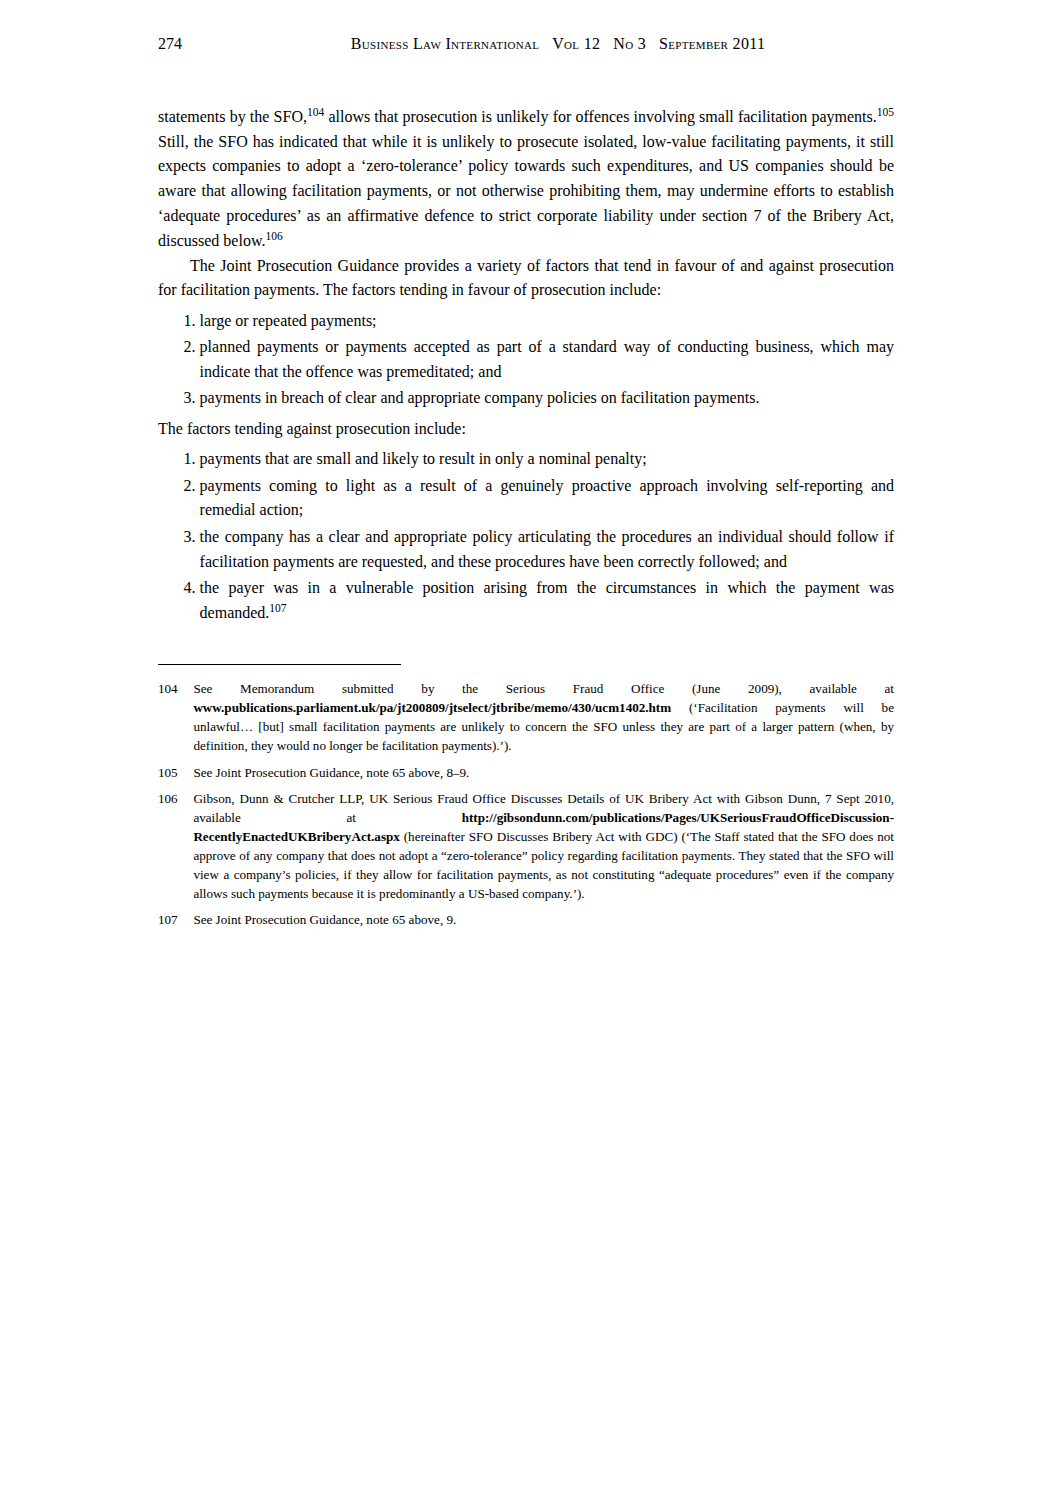274 Business Law International Vol 12 No 3 September 2011
statements by the SFO,104 allows that prosecution is unlikely for offences involving small facilitation payments.105 Still, the SFO has indicated that while it is unlikely to prosecute isolated, low-value facilitating payments, it still expects companies to adopt a ‘zero-tolerance’ policy towards such expenditures, and US companies should be aware that allowing facilitation payments, or not otherwise prohibiting them, may undermine efforts to establish ‘adequate procedures’ as an affirmative defence to strict corporate liability under section 7 of the Bribery Act, discussed below.106
The Joint Prosecution Guidance provides a variety of factors that tend in favour of and against prosecution for facilitation payments. The factors tending in favour of prosecution include:
large or repeated payments;
planned payments or payments accepted as part of a standard way of conducting business, which may indicate that the offence was premeditated; and
payments in breach of clear and appropriate company policies on facilitation payments.
The factors tending against prosecution include:
payments that are small and likely to result in only a nominal penalty;
payments coming to light as a result of a genuinely proactive approach involving self-reporting and remedial action;
the company has a clear and appropriate policy articulating the procedures an individual should follow if facilitation payments are requested, and these procedures have been correctly followed; and
the payer was in a vulnerable position arising from the circumstances in which the payment was demanded.107
104 See Memorandum submitted by the Serious Fraud Office (June 2009), available at www.publications.parliament.uk/pa/jt200809/jtselect/jtbribe/memo/430/ucm1402.htm (‘Facilitation payments will be unlawful… [but] small facilitation payments are unlikely to concern the SFO unless they are part of a larger pattern (when, by definition, they would no longer be facilitation payments).’).
105 See Joint Prosecution Guidance, note 65 above, 8–9.
106 Gibson, Dunn & Crutcher LLP, UK Serious Fraud Office Discusses Details of UK Bribery Act with Gibson Dunn, 7 Sept 2010, available at http://gibsondunn.com/publications/Pages/UKSeriousFraudOfficeDiscussion-RecentlyEnactedUKBriberyAct.aspx (hereinafter SFO Discusses Bribery Act with GDC) (‘The Staff stated that the SFO does not approve of any company that does not adopt a “zero-tolerance” policy regarding facilitation payments. They stated that the SFO will view a company’s policies, if they allow for facilitation payments, as not constituting “adequate procedures” even if the company allows such payments because it is predominantly a US-based company.’).
107 See Joint Prosecution Guidance, note 65 above, 9.